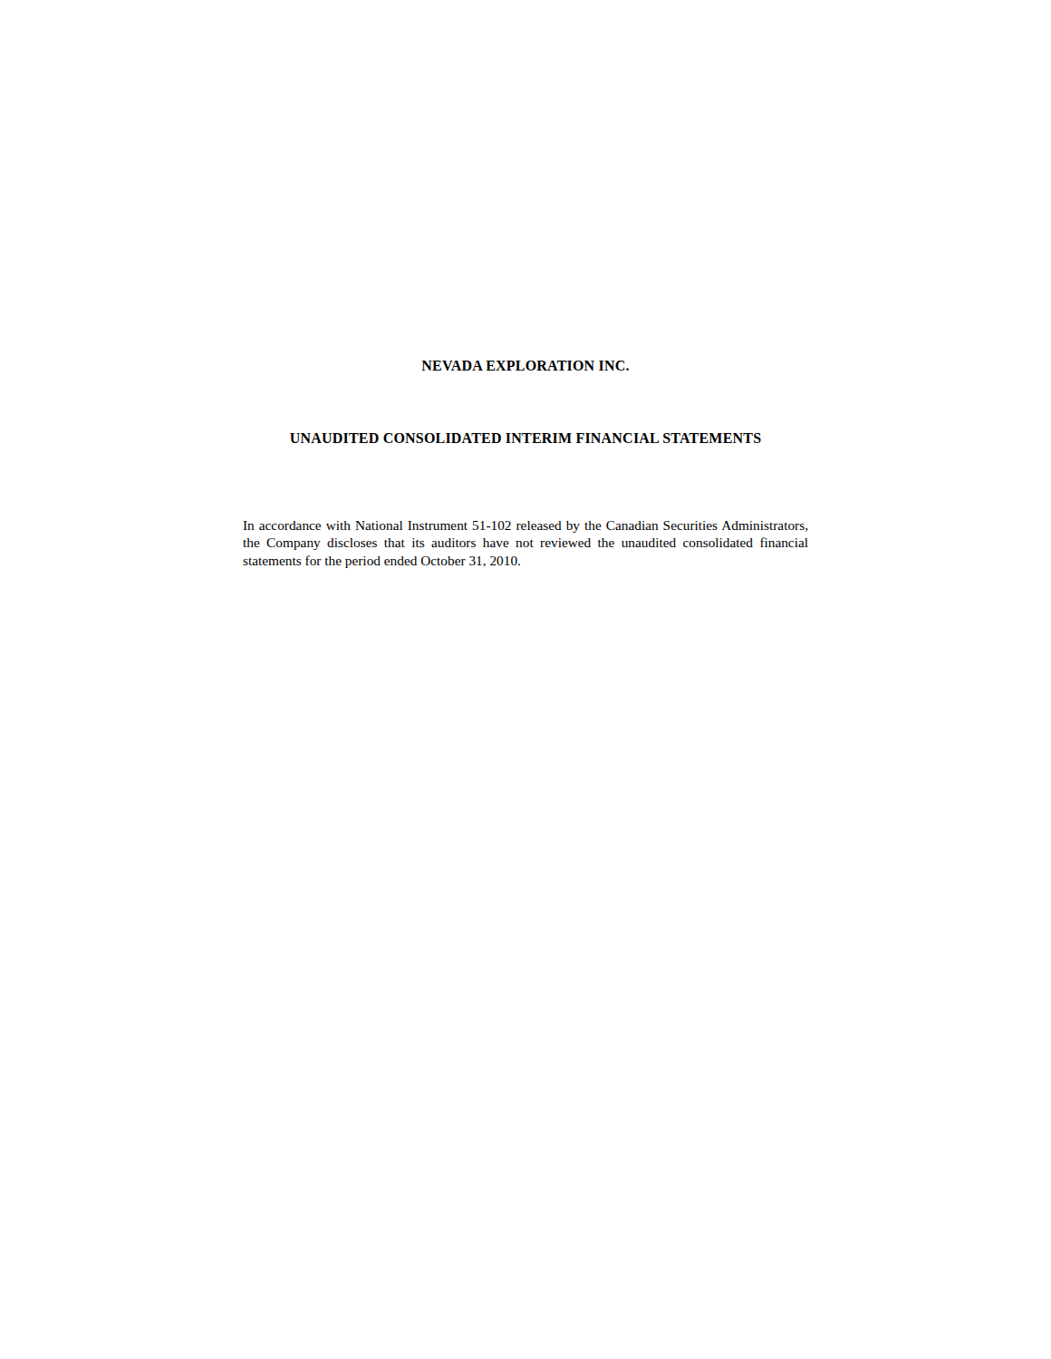NEVADA EXPLORATION INC.
UNAUDITED CONSOLIDATED INTERIM FINANCIAL STATEMENTS
In accordance with National Instrument 51-102 released by the Canadian Securities Administrators, the Company discloses that its auditors have not reviewed the unaudited consolidated financial statements for the period ended October 31, 2010.